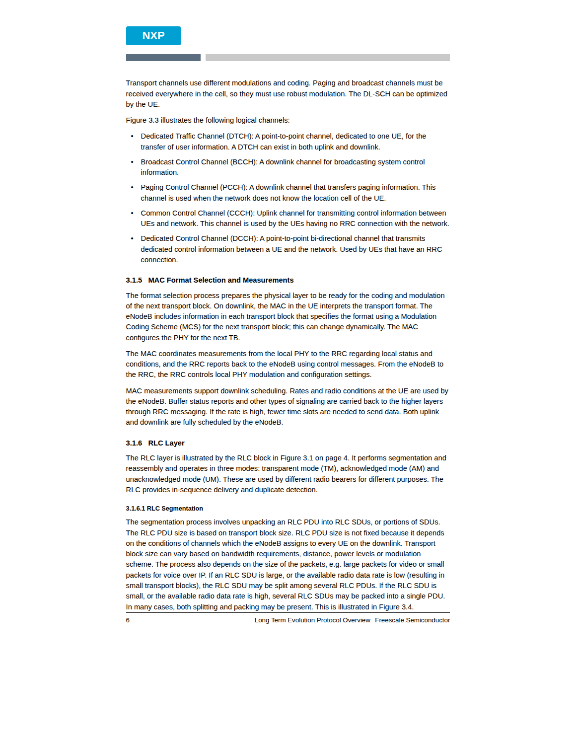NXP
Transport channels use different modulations and coding. Paging and broadcast channels must be received everywhere in the cell, so they must use robust modulation. The DL-SCH can be optimized by the UE.
Figure 3.3 illustrates the following logical channels:
Dedicated Traffic Channel (DTCH): A point-to-point channel, dedicated to one UE, for the transfer of user information. A DTCH can exist in both uplink and downlink.
Broadcast Control Channel (BCCH): A downlink channel for broadcasting system control information.
Paging Control Channel (PCCH): A downlink channel that transfers paging information. This channel is used when the network does not know the location cell of the UE.
Common Control Channel (CCCH): Uplink channel for transmitting control information between UEs and network. This channel is used by the UEs having no RRC connection with the network.
Dedicated Control Channel (DCCH): A point-to-point bi-directional channel that transmits dedicated control information between a UE and the network. Used by UEs that have an RRC connection.
3.1.5 MAC Format Selection and Measurements
The format selection process prepares the physical layer to be ready for the coding and modulation of the next transport block. On downlink, the MAC in the UE interprets the transport format. The eNodeB includes information in each transport block that specifies the format using a Modulation Coding Scheme (MCS) for the next transport block; this can change dynamically. The MAC configures the PHY for the next TB.
The MAC coordinates measurements from the local PHY to the RRC regarding local status and conditions, and the RRC reports back to the eNodeB using control messages. From the eNodeB to the RRC, the RRC controls local PHY modulation and configuration settings.
MAC measurements support downlink scheduling. Rates and radio conditions at the UE are used by the eNodeB. Buffer status reports and other types of signaling are carried back to the higher layers through RRC messaging. If the rate is high, fewer time slots are needed to send data. Both uplink and downlink are fully scheduled by the eNodeB.
3.1.6 RLC Layer
The RLC layer is illustrated by the RLC block in Figure 3.1 on page 4. It performs segmentation and reassembly and operates in three modes: transparent mode (TM), acknowledged mode (AM) and unacknowledged mode (UM). These are used by different radio bearers for different purposes. The RLC provides in-sequence delivery and duplicate detection.
3.1.6.1 RLC Segmentation
The segmentation process involves unpacking an RLC PDU into RLC SDUs, or portions of SDUs. The RLC PDU size is based on transport block size. RLC PDU size is not fixed because it depends on the conditions of channels which the eNodeB assigns to every UE on the downlink. Transport block size can vary based on bandwidth requirements, distance, power levels or modulation scheme. The process also depends on the size of the packets, e.g. large packets for video or small packets for voice over IP. If an RLC SDU is large, or the available radio data rate is low (resulting in small transport blocks), the RLC SDU may be split among several RLC PDUs. If the RLC SDU is small, or the available radio data rate is high, several RLC SDUs may be packed into a single PDU. In many cases, both splitting and packing may be present. This is illustrated in Figure 3.4.
6
Long Term Evolution Protocol Overview
Freescale Semiconductor